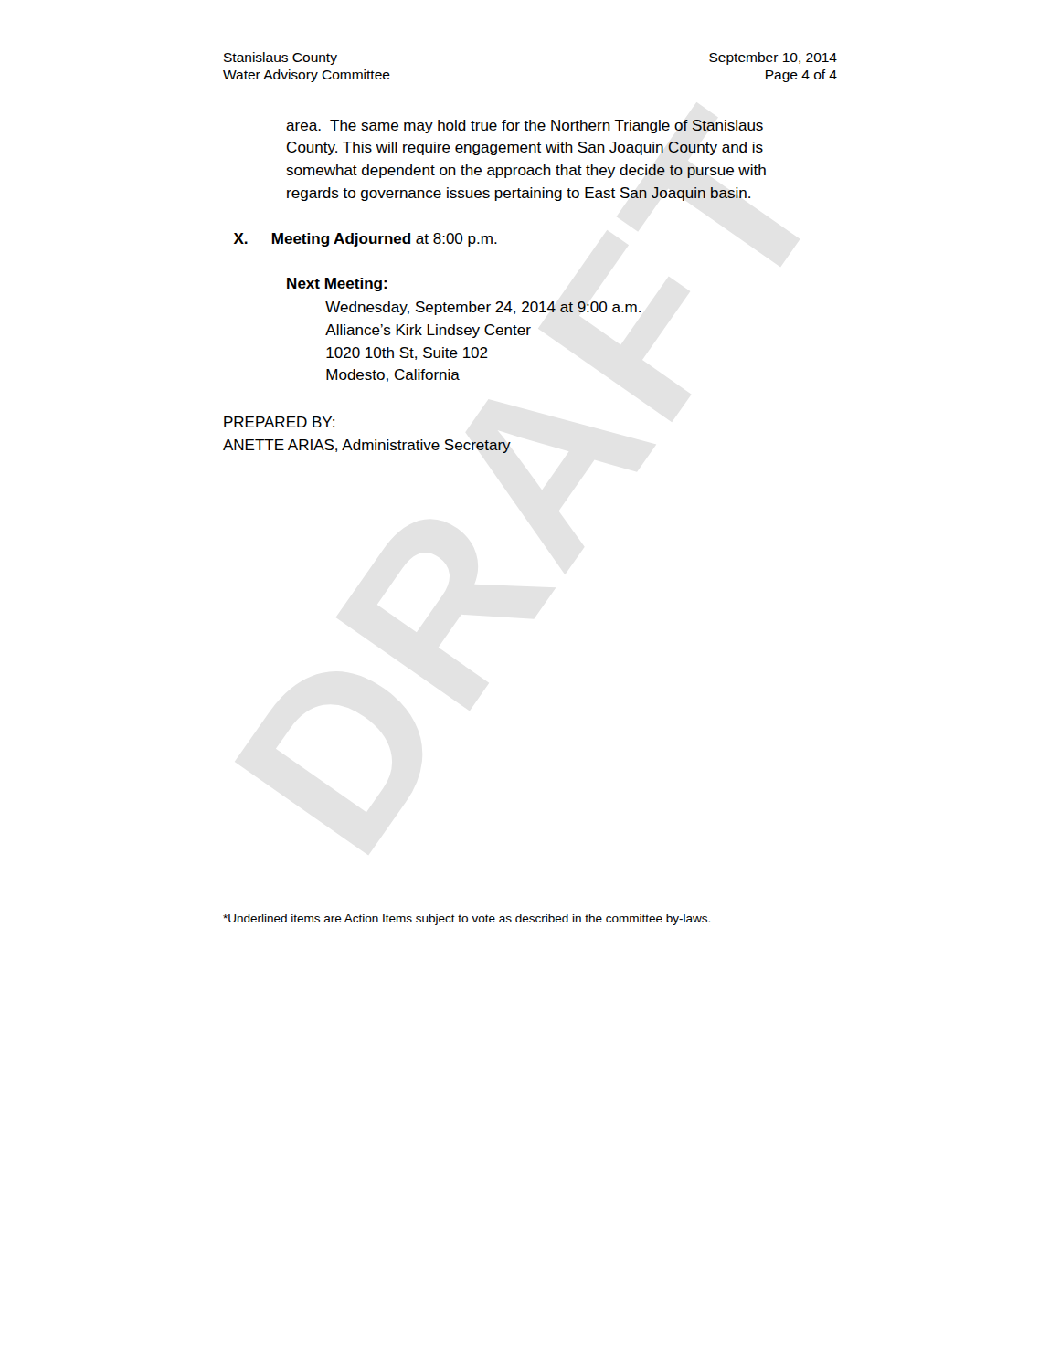DRAFT
Stanislaus County
Water Advisory Committee
September 10, 2014
Page 4 of 4
area. The same may hold true for the Northern Triangle of Stanislaus County. This will require engagement with San Joaquin County and is somewhat dependent on the approach that they decide to pursue with regards to governance issues pertaining to East San Joaquin basin.
X.
Meeting Adjourned at 8:00 p.m.
Next Meeting:
Wednesday, September 24, 2014 at 9:00 a.m.
Alliance’s Kirk Lindsey Center
1020 10th St, Suite 102
Modesto, California
PREPARED BY:
ANETTE ARIAS, Administrative Secretary
*Underlined items are Action Items subject to vote as described in the committee by-laws.